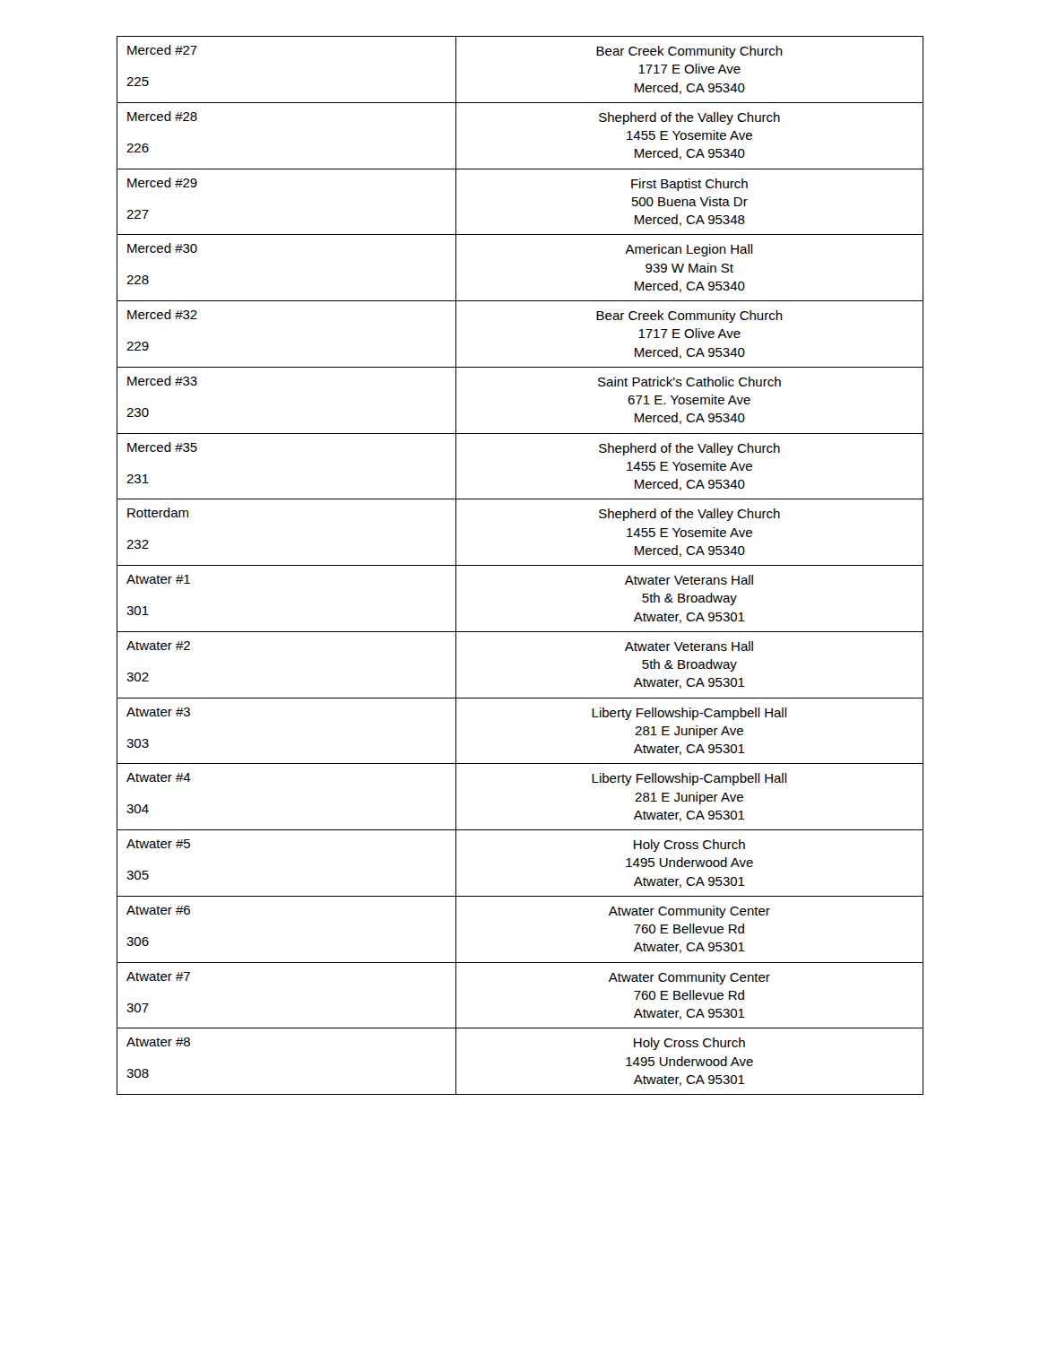| Merced #27 225 | Bear Creek Community Church 1717 E Olive Ave Merced, CA 95340 |
| Merced #28 226 | Shepherd of the Valley Church 1455 E Yosemite Ave Merced, CA 95340 |
| Merced #29 227 | First Baptist Church 500 Buena Vista Dr Merced, CA 95348 |
| Merced #30 228 | American Legion Hall 939 W Main St Merced, CA 95340 |
| Merced #32 229 | Bear Creek Community Church 1717 E Olive Ave Merced, CA 95340 |
| Merced #33 230 | Saint Patrick's Catholic Church 671 E. Yosemite Ave Merced, CA 95340 |
| Merced #35 231 | Shepherd of the Valley Church 1455 E Yosemite Ave Merced, CA 95340 |
| Rotterdam 232 | Shepherd of the Valley Church 1455 E Yosemite Ave Merced, CA 95340 |
| Atwater #1 301 | Atwater Veterans Hall 5th & Broadway Atwater, CA 95301 |
| Atwater #2 302 | Atwater Veterans Hall 5th & Broadway Atwater, CA 95301 |
| Atwater #3 303 | Liberty Fellowship-Campbell Hall 281 E Juniper Ave Atwater, CA 95301 |
| Atwater #4 304 | Liberty Fellowship-Campbell Hall 281 E Juniper Ave Atwater, CA 95301 |
| Atwater #5 305 | Holy Cross Church 1495 Underwood Ave Atwater, CA 95301 |
| Atwater #6 306 | Atwater Community Center 760 E Bellevue Rd Atwater, CA 95301 |
| Atwater #7 307 | Atwater Community Center 760 E Bellevue Rd Atwater, CA 95301 |
| Atwater #8 308 | Holy Cross Church 1495 Underwood Ave Atwater, CA 95301 |